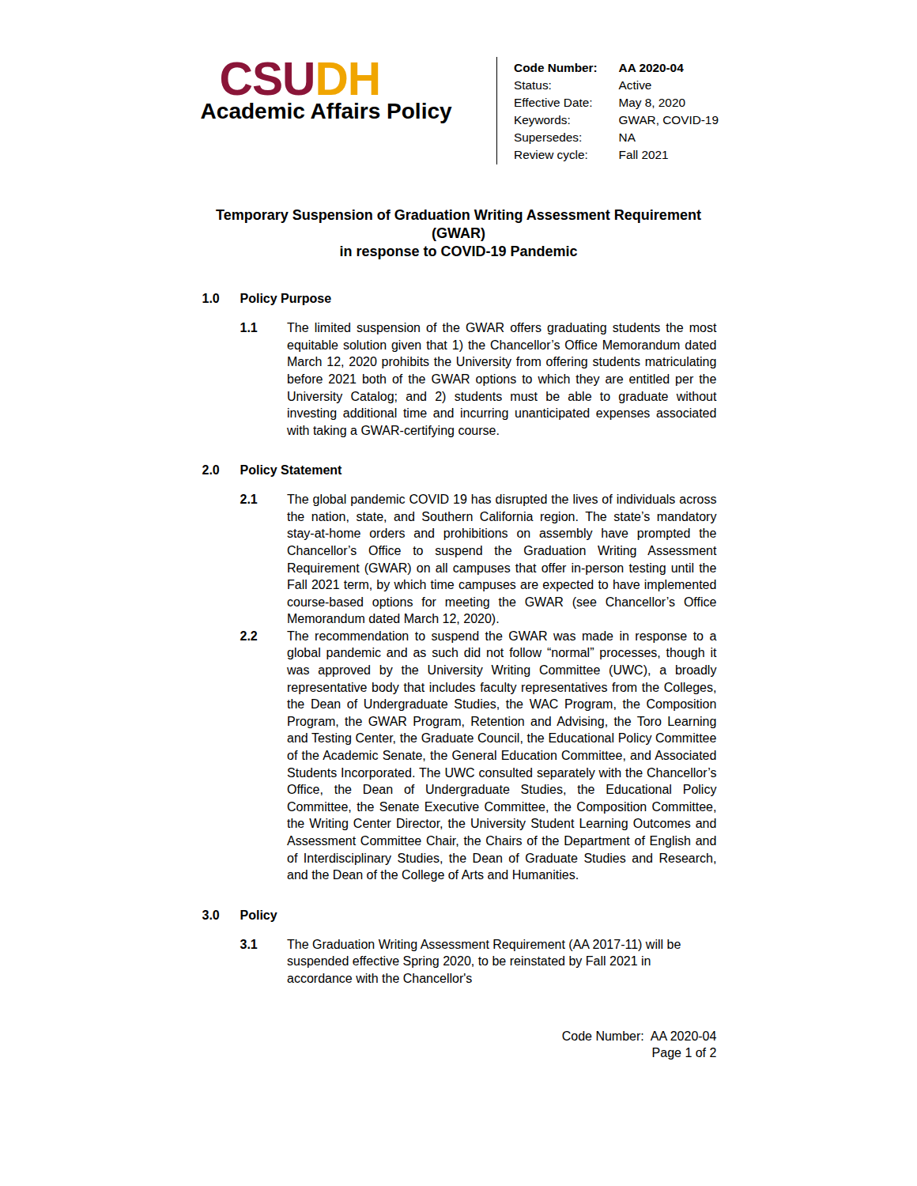CSU DH
Academic Affairs Policy
| Code Number: | AA 2020-04 |
| Status: | Active |
| Effective Date: | May 8, 2020 |
| Keywords: | GWAR, COVID-19 |
| Supersedes: | NA |
| Review cycle: | Fall 2021 |
Temporary Suspension of Graduation Writing Assessment Requirement (GWAR)
in response to COVID-19 Pandemic
1.0
Policy Purpose
1.1
The limited suspension of the GWAR offers graduating students the most equitable solution given that 1) the Chancellor’s Office Memorandum dated March 12, 2020 prohibits the University from offering students matriculating before 2021 both of the GWAR options to which they are entitled per the University Catalog; and 2) students must be able to graduate without investing additional time and incurring unanticipated expenses associated with taking a GWAR-certifying course.
2.0
Policy Statement
2.1
The global pandemic COVID 19 has disrupted the lives of individuals across the nation, state, and Southern California region. The state’s mandatory stay-at-home orders and prohibitions on assembly have prompted the Chancellor’s Office to suspend the Graduation Writing Assessment Requirement (GWAR) on all campuses that offer in-person testing until the Fall 2021 term, by which time campuses are expected to have implemented course-based options for meeting the GWAR (see Chancellor’s Office Memorandum dated March 12, 2020).
2.2
The recommendation to suspend the GWAR was made in response to a global pandemic and as such did not follow “normal” processes, though it was approved by the University Writing Committee (UWC), a broadly representative body that includes faculty representatives from the Colleges, the Dean of Undergraduate Studies, the WAC Program, the Composition Program, the GWAR Program, Retention and Advising, the Toro Learning and Testing Center, the Graduate Council, the Educational Policy Committee of the Academic Senate, the General Education Committee, and Associated Students Incorporated. The UWC consulted separately with the Chancellor’s Office, the Dean of Undergraduate Studies, the Educational Policy Committee, the Senate Executive Committee, the Composition Committee, the Writing Center Director, the University Student Learning Outcomes and Assessment Committee Chair, the Chairs of the Department of English and of Interdisciplinary Studies, the Dean of Graduate Studies and Research, and the Dean of the College of Arts and Humanities.
3.0
Policy
3.1
The Graduation Writing Assessment Requirement (AA 2017-11) will be suspended effective Spring 2020, to be reinstated by Fall 2021 in accordance with the Chancellor's
Code Number: AA 2020-04
Page 1 of 2